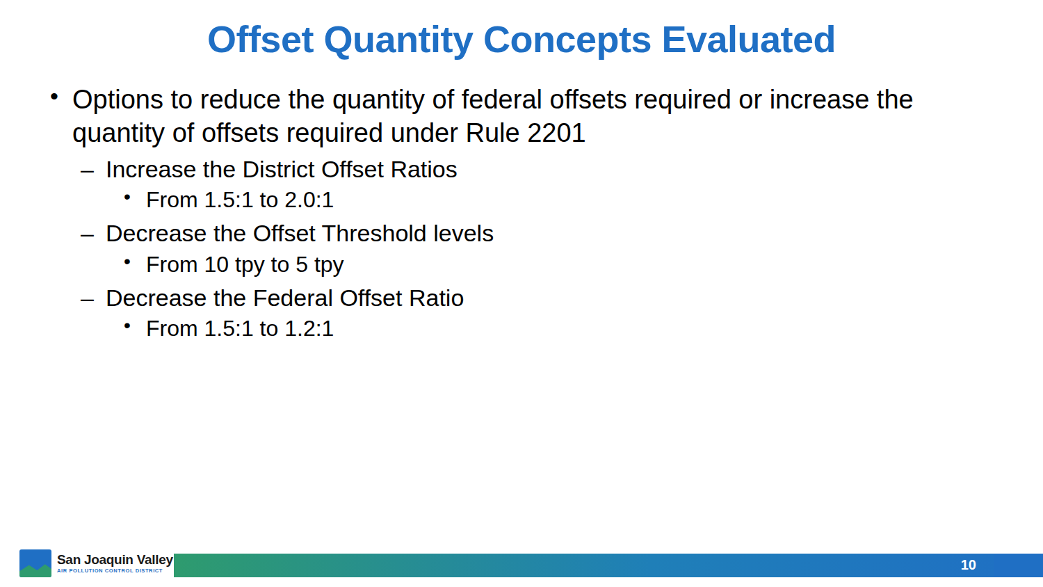Offset Quantity Concepts Evaluated
Options to reduce the quantity of federal offsets required or increase the quantity of offsets required under Rule 2201
Increase the District Offset Ratios
From 1.5:1 to 2.0:1
Decrease the Offset Threshold levels
From 10 tpy to 5 tpy
Decrease the Federal Offset Ratio
From 1.5:1 to 1.2:1
10
San Joaquin Valley
AIR POLLUTION CONTROL DISTRICT